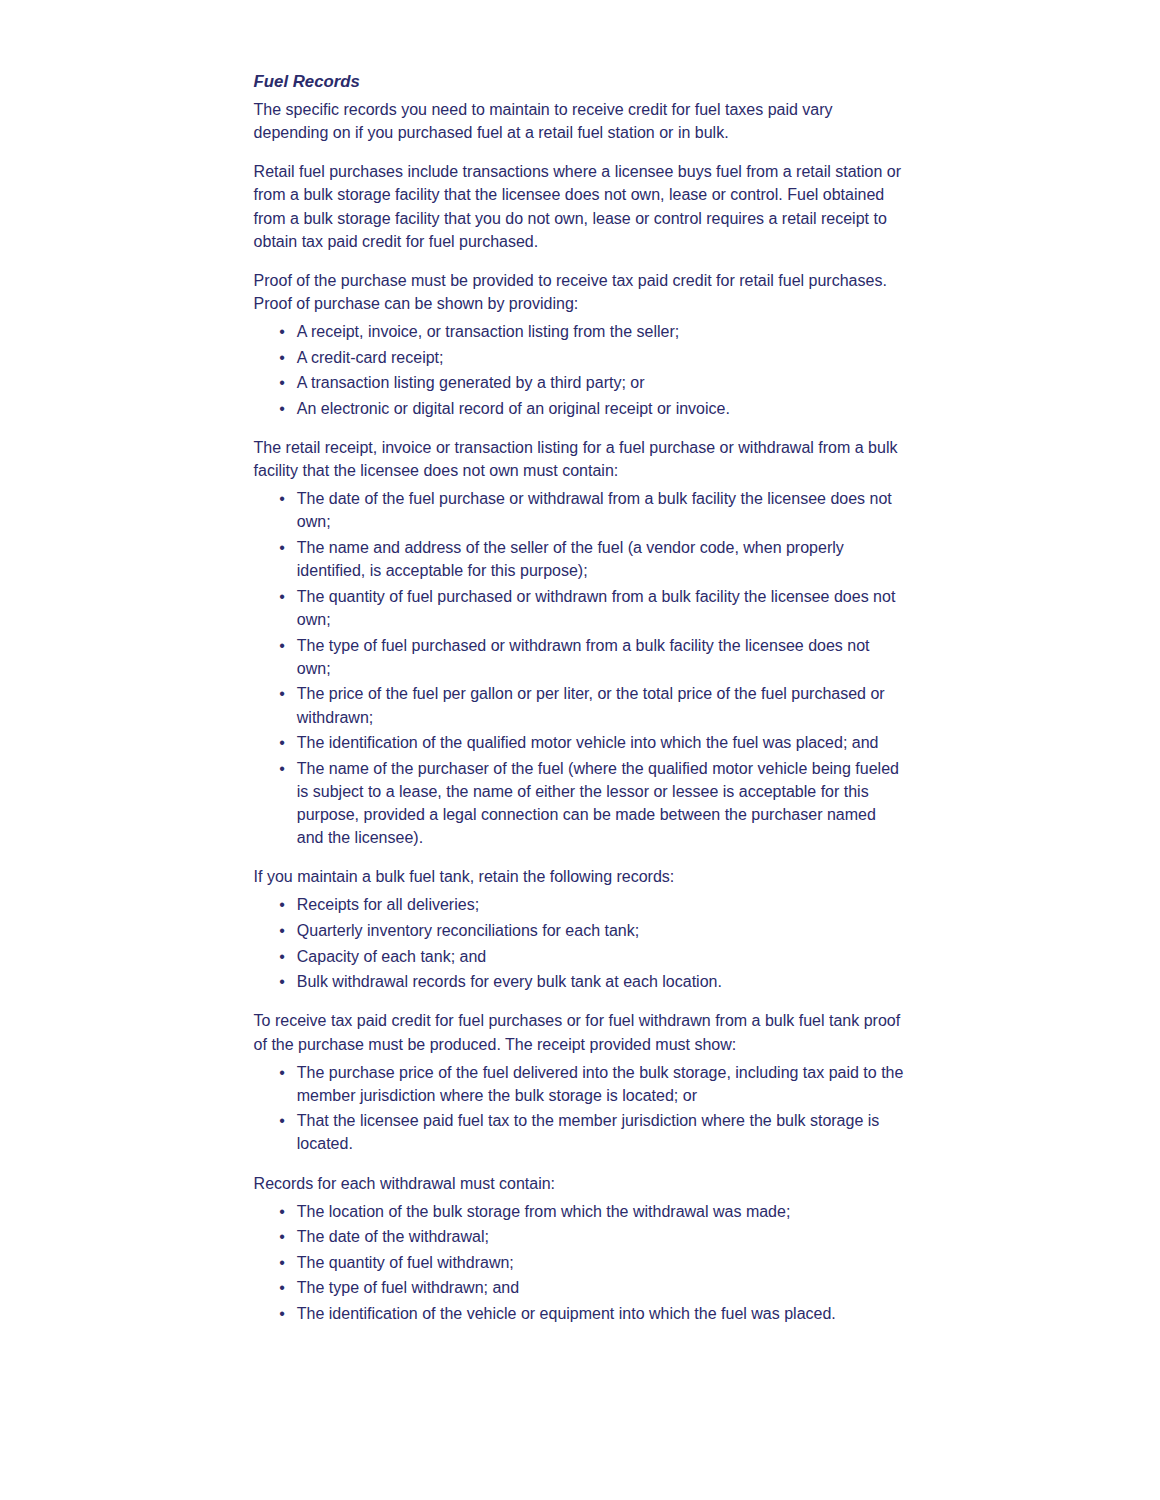Fuel Records
The specific records you need to maintain to receive credit for fuel taxes paid vary depending on if you purchased fuel at a retail fuel station or in bulk.
Retail fuel purchases include transactions where a licensee buys fuel from a retail station or from a bulk storage facility that the licensee does not own, lease or control. Fuel obtained from a bulk storage facility that you do not own, lease or control requires a retail receipt to obtain tax paid credit for fuel purchased.
Proof of the purchase must be provided to receive tax paid credit for retail fuel purchases. Proof of purchase can be shown by providing:
A receipt, invoice, or transaction listing from the seller;
A credit-card receipt;
A transaction listing generated by a third party; or
An electronic or digital record of an original receipt or invoice.
The retail receipt, invoice or transaction listing for a fuel purchase or withdrawal from a bulk facility that the licensee does not own must contain:
The date of the fuel purchase or withdrawal from a bulk facility the licensee does not own;
The name and address of the seller of the fuel (a vendor code, when properly identified, is acceptable for this purpose);
The quantity of fuel purchased or withdrawn from a bulk facility the licensee does not own;
The type of fuel purchased or withdrawn from a bulk facility the licensee does not own;
The price of the fuel per gallon or per liter, or the total price of the fuel purchased or withdrawn;
The identification of the qualified motor vehicle into which the fuel was placed; and
The name of the purchaser of the fuel (where the qualified motor vehicle being fueled is subject to a lease, the name of either the lessor or lessee is acceptable for this purpose, provided a legal connection can be made between the purchaser named and the licensee).
If you maintain a bulk fuel tank, retain the following records:
Receipts for all deliveries;
Quarterly inventory reconciliations for each tank;
Capacity of each tank; and
Bulk withdrawal records for every bulk tank at each location.
To receive tax paid credit for fuel purchases or for fuel withdrawn from a bulk fuel tank proof of the purchase must be produced. The receipt provided must show:
The purchase price of the fuel delivered into the bulk storage, including tax paid to the member jurisdiction where the bulk storage is located; or
That the licensee paid fuel tax to the member jurisdiction where the bulk storage is located.
Records for each withdrawal must contain:
The location of the bulk storage from which the withdrawal was made;
The date of the withdrawal;
The quantity of fuel withdrawn;
The type of fuel withdrawn; and
The identification of the vehicle or equipment into which the fuel was placed.